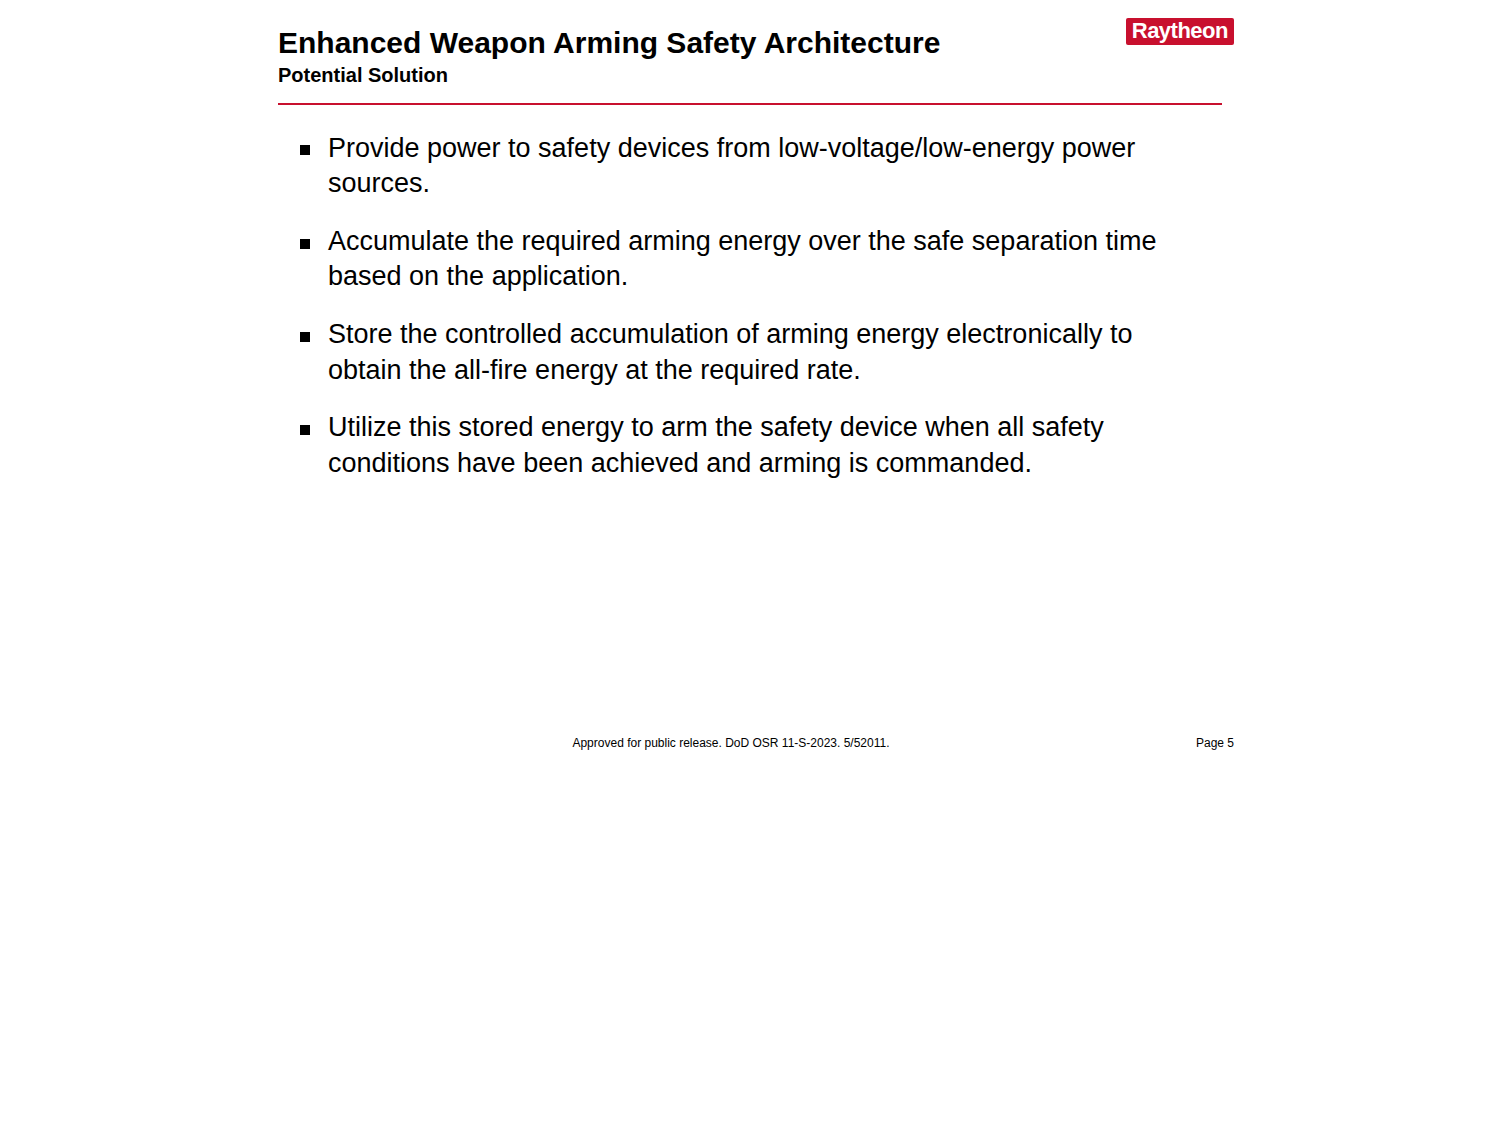Raytheon
Enhanced Weapon Arming Safety Architecture
Potential Solution
Provide power to safety devices from low-voltage/low-energy power sources.
Accumulate the required arming energy over the safe separation time based on the application.
Store the controlled accumulation of arming energy electronically to obtain the all-fire energy at the required rate.
Utilize this stored energy to arm the safety device when all safety conditions have been achieved and arming is commanded.
Approved for public release. DoD OSR 11-S-2023. 5/52011.
Page 5